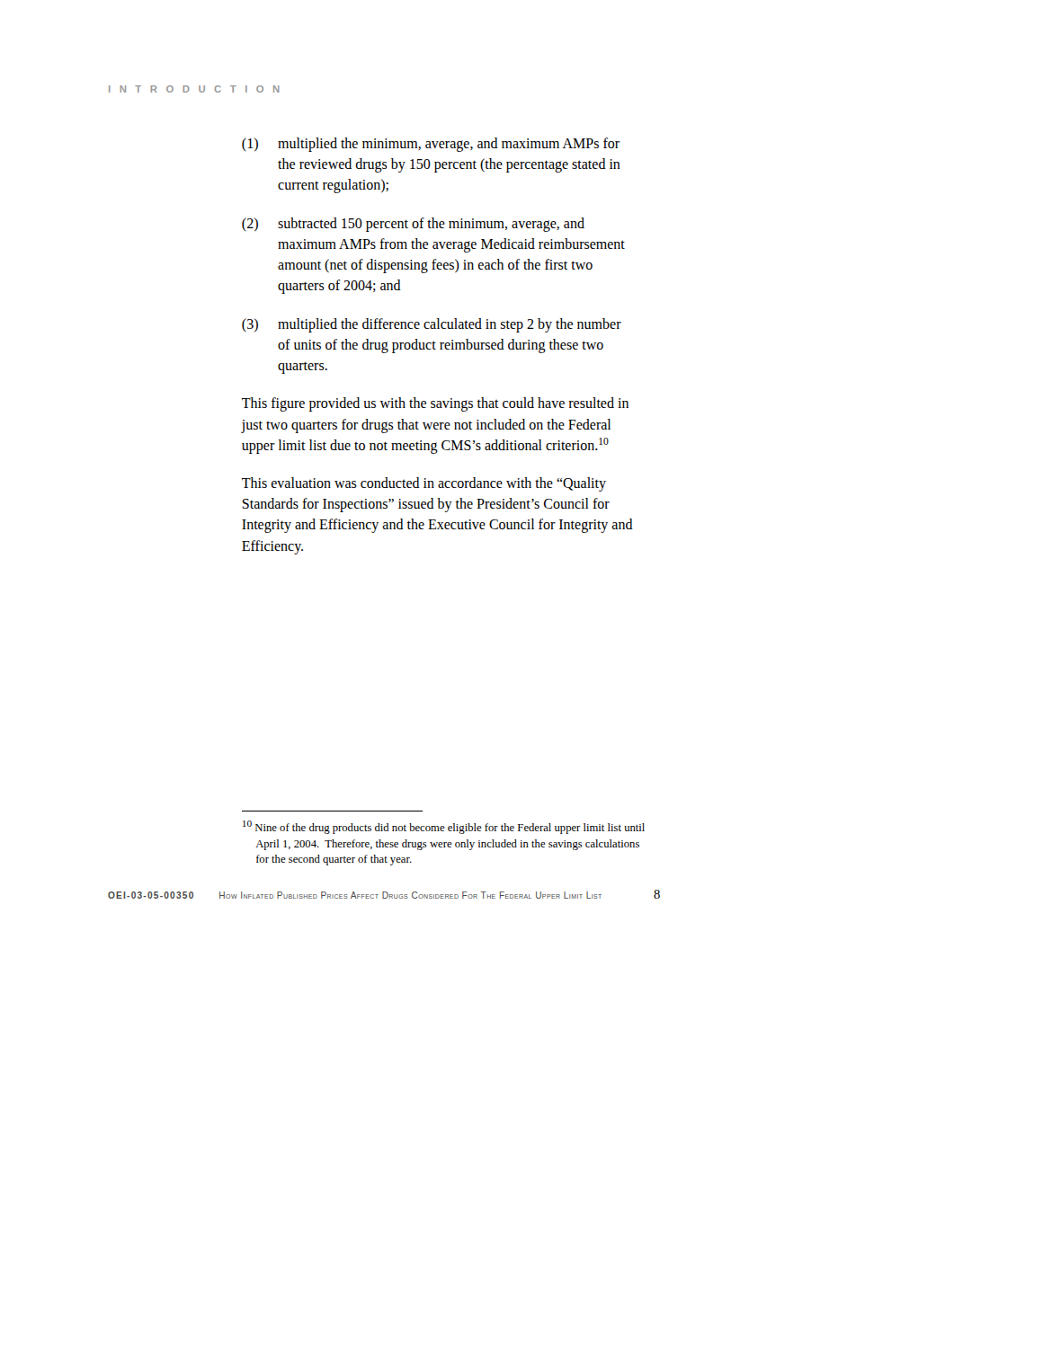I N T R O D U C T I O N
(1) multiplied the minimum, average, and maximum AMPs for the reviewed drugs by 150 percent (the percentage stated in current regulation);
(2) subtracted 150 percent of the minimum, average, and maximum AMPs from the average Medicaid reimbursement amount (net of dispensing fees) in each of the first two quarters of 2004; and
(3) multiplied the difference calculated in step 2 by the number of units of the drug product reimbursed during these two quarters.
This figure provided us with the savings that could have resulted in just two quarters for drugs that were not included on the Federal upper limit list due to not meeting CMS’s additional criterion.10
This evaluation was conducted in accordance with the “Quality Standards for Inspections” issued by the President’s Council for Integrity and Efficiency and the Executive Council for Integrity and Efficiency.
10 Nine of the drug products did not become eligible for the Federal upper limit list until April 1, 2004. Therefore, these drugs were only included in the savings calculations for the second quarter of that year.
OEI-03-05-00350 How Inflated Published Prices Affect Drugs Considered For The Federal Upper Limit List 8